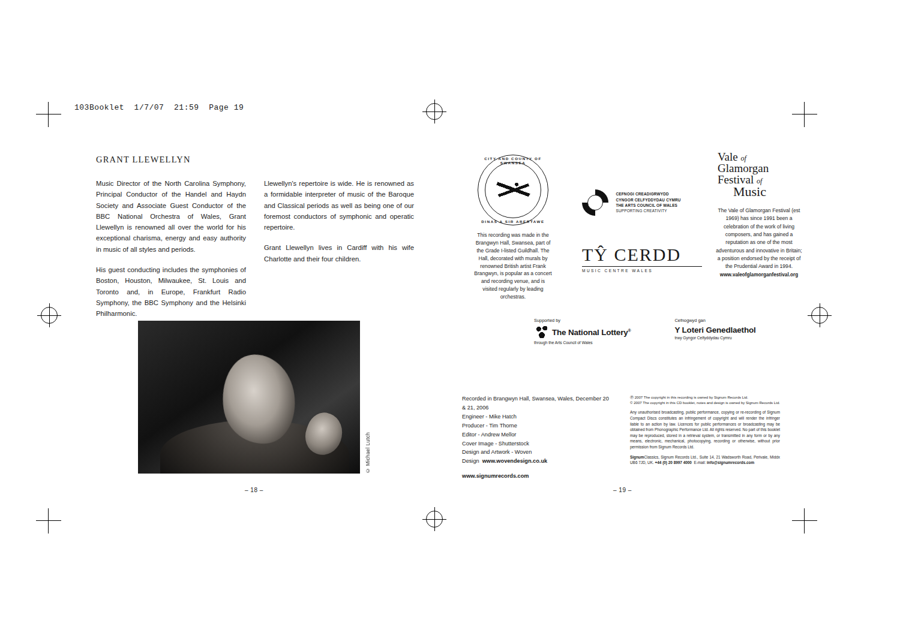103Booklet 1/7/07 21:59 Page 19
Grant Llewellyn
Music Director of the North Carolina Symphony, Principal Conductor of the Handel and Haydn Society and Associate Guest Conductor of the BBC National Orchestra of Wales, Grant Llewellyn is renowned all over the world for his exceptional charisma, energy and easy authority in music of all styles and periods.
His guest conducting includes the symphonies of Boston, Houston, Milwaukee, St. Louis and Toronto and, in Europe, Frankfurt Radio Symphony, the BBC Symphony and the Helsinki Philharmonic.
Llewellyn's repertoire is wide. He is renowned as a formidable interpreter of music of the Baroque and Classical periods as well as being one of our foremost conductors of symphonic and operatic repertoire.
Grant Llewellyn lives in Cardiff with his wife Charlotte and their four children.
© Michael Lutch
– 18 –
– 19 –
City and County of Swansea
Dinas a Sir Abertawe
This recording was made in the Brangwyn Hall, Swansea, part of the Grade I-listed Guildhall. The Hall, decorated with murals by renowned British artist Frank Brangwyn, is popular as a concert and recording venue, and is visited regularly by leading orchestras.
CEFNOGI CREADIGRWYDD
CYNGOR CELFYDDYDAU CYMRU
THE ARTS COUNCIL OF WALES
SUPPORTING CREATIVITY
TŶ CERDD
Music Centre Wales
Vale of
Glamorgan
Festival of
Music
The Vale of Glamorgan Festival (est 1969) has since 1991 been a celebration of the work of living composers, and has gained a reputation as one of the most adventurous and innovative in Britain; a position endorsed by the receipt of the Prudential Award in 1994.
www.valeofglamorganfestival.org
Supported by
The National Lottery®
through the Arts Council of Wales
Cefnogwyd gan
Y Loteri Genedlaethol
trwy Gyngor Celfyddydau Cymru
Recorded in Brangwyn Hall, Swansea, Wales, December 20 & 21, 2006
Engineer - Mike Hatch
Producer - Tim Thorne
Editor - Andrew Mellor
Cover Image - Shutterstock
Design and Artwork - Woven Design www.wovendesign.co.uk
www.signumrecords.com
ⓟ 2007 The copyright in this recording is owned by Signum Records Ltd.
© 2007 The copyright in this CD booklet, notes and design is owned by Signum Records Ltd.
Any unauthorised broadcasting, public performance, copying or re-recording of Signum Compact Discs constitutes an infringement of copyright and will render the infringer liable to an action by law. Licences for public performances or broadcasting may be obtained from Phonographic Performance Ltd. All rights reserved. No part of this booklet may be reproduced, stored in a retrieval system, or transmitted in any form or by any means, electronic, mechanical, photocopying, recording or otherwise, without prior permission from Signum Records Ltd.
Signum Classics, Signum Records Ltd., Suite 14, 21 Wadsworth Road, Perivale, Middx UB6 7JD, UK. +44 (0) 20 8997 4000 E-mail: info@signumrecords.com